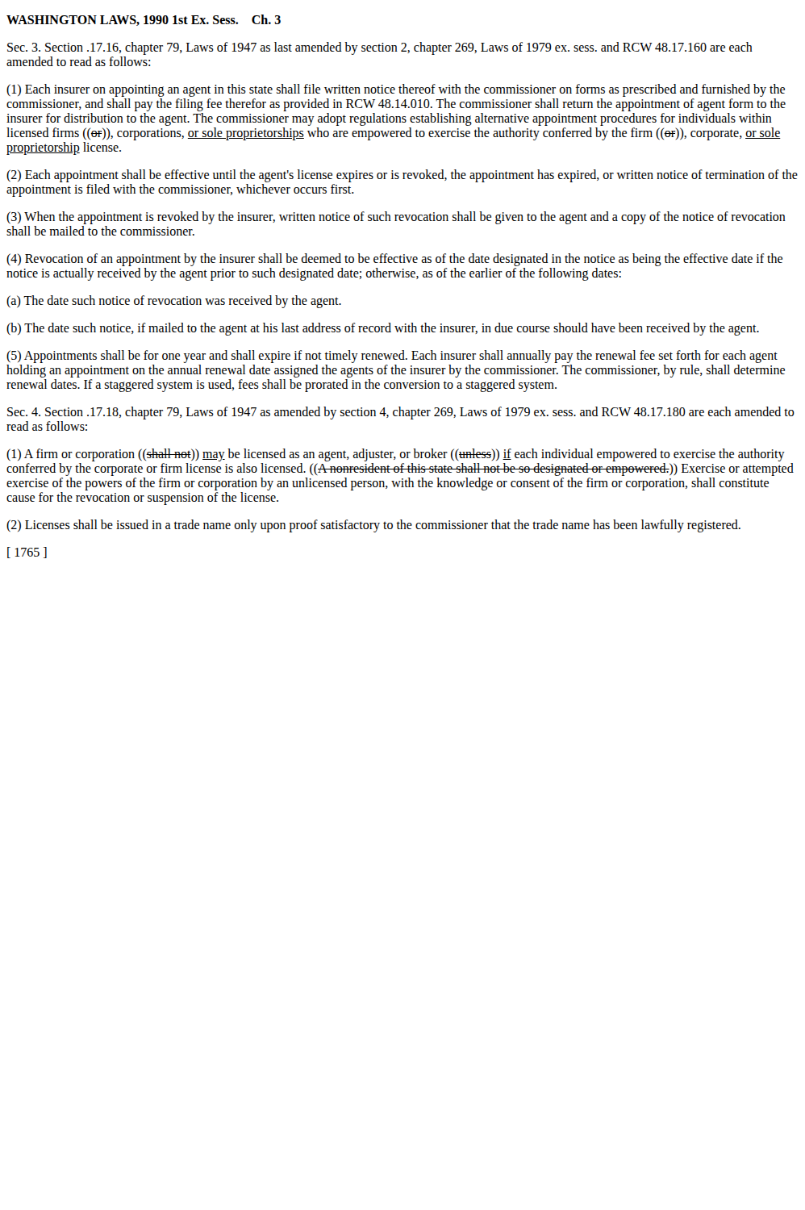WASHINGTON LAWS, 1990 1st Ex. Sess. Ch. 3
Sec. 3. Section .17.16, chapter 79, Laws of 1947 as last amended by section 2, chapter 269, Laws of 1979 ex. sess. and RCW 48.17.160 are each amended to read as follows:
(1) Each insurer on appointing an agent in this state shall file written notice thereof with the commissioner on forms as prescribed and furnished by the commissioner, and shall pay the filing fee therefor as provided in RCW 48.14.010. The commissioner shall return the appointment of agent form to the insurer for distribution to the agent. The commissioner may adopt regulations establishing alternative appointment procedures for individuals within licensed firms ((or)), corporations, or sole proprietorships who are empowered to exercise the authority conferred by the firm ((or)), corporate, or sole proprietorship license.
(2) Each appointment shall be effective until the agent's license expires or is revoked, the appointment has expired, or written notice of termination of the appointment is filed with the commissioner, whichever occurs first.
(3) When the appointment is revoked by the insurer, written notice of such revocation shall be given to the agent and a copy of the notice of revocation shall be mailed to the commissioner.
(4) Revocation of an appointment by the insurer shall be deemed to be effective as of the date designated in the notice as being the effective date if the notice is actually received by the agent prior to such designated date; otherwise, as of the earlier of the following dates:
(a) The date such notice of revocation was received by the agent.
(b) The date such notice, if mailed to the agent at his last address of record with the insurer, in due course should have been received by the agent.
(5) Appointments shall be for one year and shall expire if not timely renewed. Each insurer shall annually pay the renewal fee set forth for each agent holding an appointment on the annual renewal date assigned the agents of the insurer by the commissioner. The commissioner, by rule, shall determine renewal dates. If a staggered system is used, fees shall be prorated in the conversion to a staggered system.
Sec. 4. Section .17.18, chapter 79, Laws of 1947 as amended by section 4, chapter 269, Laws of 1979 ex. sess. and RCW 48.17.180 are each amended to read as follows:
(1) A firm or corporation ((shall not)) may be licensed as an agent, adjuster, or broker ((unless)) if each individual empowered to exercise the authority conferred by the corporate or firm license is also licensed. ((A nonresident of this state shall not be so designated or empowered.)) Exercise or attempted exercise of the powers of the firm or corporation by an unlicensed person, with the knowledge or consent of the firm or corporation, shall constitute cause for the revocation or suspension of the license.
(2) Licenses shall be issued in a trade name only upon proof satisfactory to the commissioner that the trade name has been lawfully registered.
[ 1765 ]